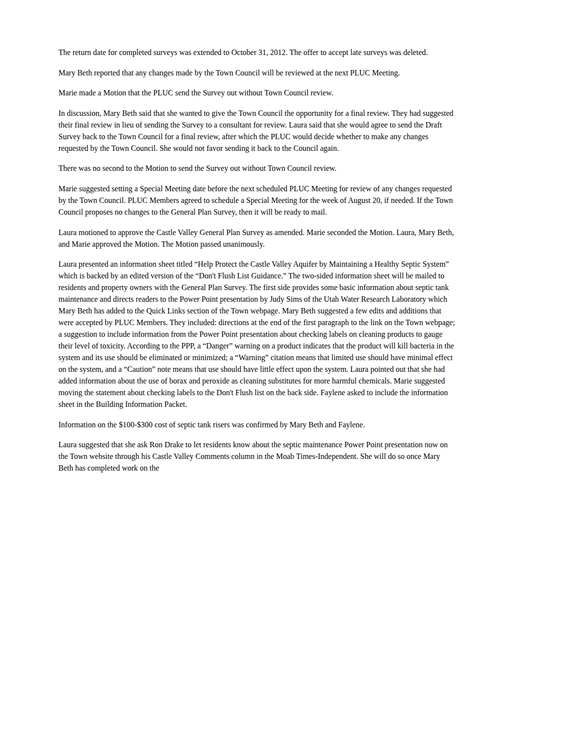The return date for completed surveys was extended to October 31, 2012. The offer to accept late surveys was deleted.
Mary Beth reported that any changes made by the Town Council will be reviewed at the next PLUC Meeting.
Marie made a Motion that the PLUC send the Survey out without Town Council review.
In discussion, Mary Beth said that she wanted to give the Town Council the opportunity for a final review. They had suggested their final review in lieu of sending the Survey to a consultant for review. Laura said that she would agree to send the Draft Survey back to the Town Council for a final review, after which the PLUC would decide whether to make any changes requested by the Town Council. She would not favor sending it back to the Council again.
There was no second to the Motion to send the Survey out without Town Council review.
Marie suggested setting a Special Meeting date before the next scheduled PLUC Meeting for review of any changes requested by the Town Council. PLUC Members agreed to schedule a Special Meeting for the week of August 20, if needed. If the Town Council proposes no changes to the General Plan Survey, then it will be ready to mail.
Laura motioned to approve the Castle Valley General Plan Survey as amended. Marie seconded the Motion. Laura, Mary Beth, and Marie approved the Motion. The Motion passed unanimously.
Laura presented an information sheet titled “Help Protect the Castle Valley Aquifer by Maintaining a Healthy Septic System” which is backed by an edited version of the “Don't Flush List Guidance.” The two-sided information sheet will be mailed to residents and property owners with the General Plan Survey. The first side provides some basic information about septic tank maintenance and directs readers to the Power Point presentation by Judy Sims of the Utah Water Research Laboratory which Mary Beth has added to the Quick Links section of the Town webpage. Mary Beth suggested a few edits and additions that were accepted by PLUC Members. They included: directions at the end of the first paragraph to the link on the Town webpage; a suggestion to include information from the Power Point presentation about checking labels on cleaning products to gauge their level of toxicity. According to the PPP, a “Danger” warning on a product indicates that the product will kill bacteria in the system and its use should be eliminated or minimized; a “Warning” citation means that limited use should have minimal effect on the system, and a “Caution” note means that use should have little effect upon the system. Laura pointed out that she had added information about the use of borax and peroxide as cleaning substitutes for more harmful chemicals. Marie suggested moving the statement about checking labels to the Don't Flush list on the back side. Faylene asked to include the information sheet in the Building Information Packet.
Information on the $100-$300 cost of septic tank risers was confirmed by Mary Beth and Faylene.
Laura suggested that she ask Ron Drake to let residents know about the septic maintenance Power Point presentation now on the Town website through his Castle Valley Comments column in the Moab Times-Independent. She will do so once Mary Beth has completed work on the